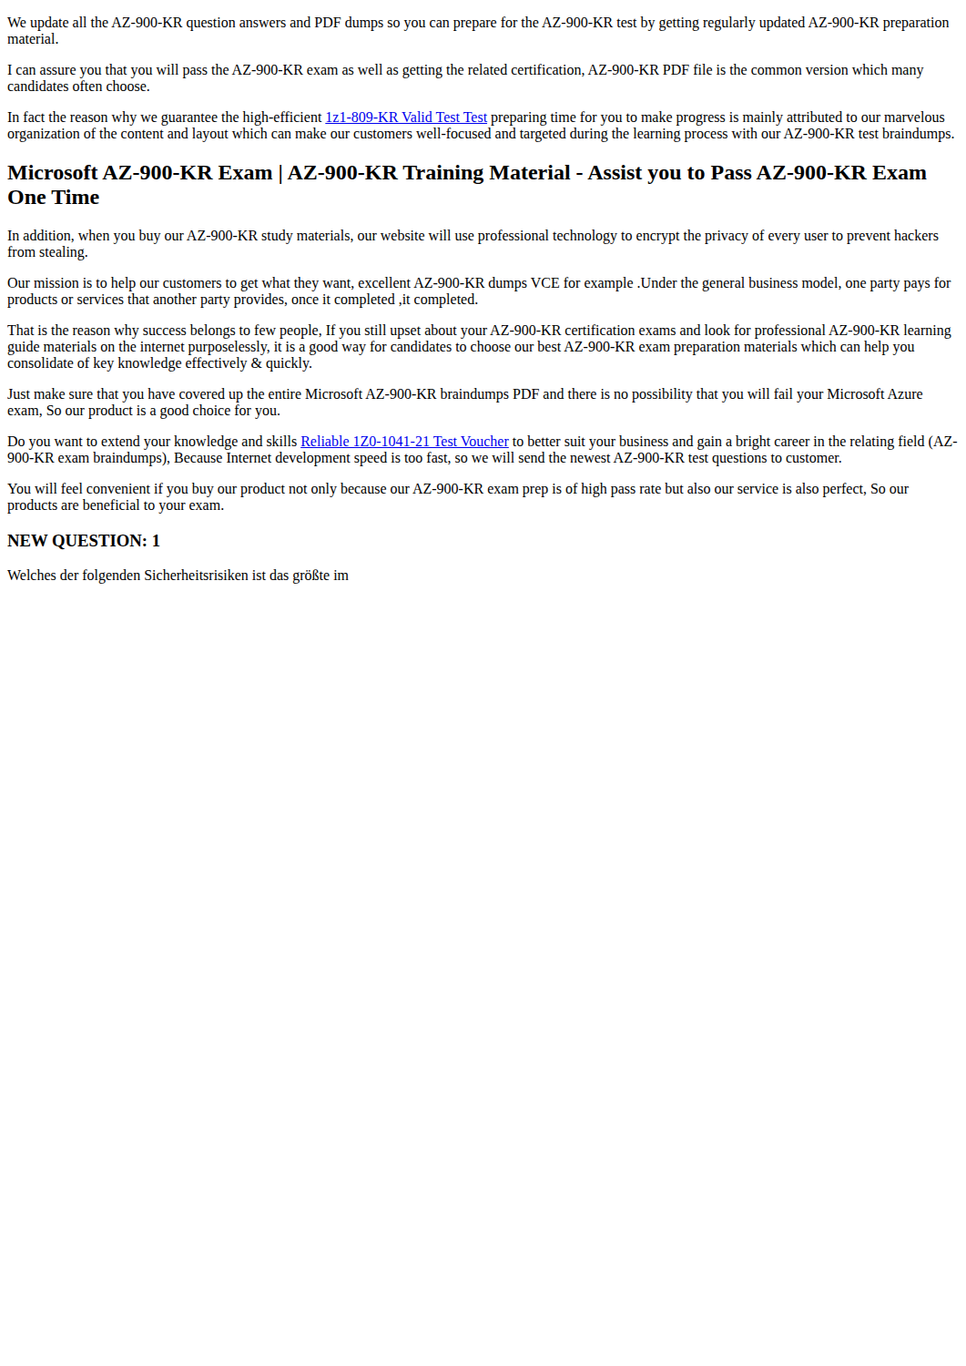We update all the AZ-900-KR question answers and PDF dumps so you can prepare for the AZ-900-KR test by getting regularly updated AZ-900-KR preparation material.
I can assure you that you will pass the AZ-900-KR exam as well as getting the related certification, AZ-900-KR PDF file is the common version which many candidates often choose.
In fact the reason why we guarantee the high-efficient 1z1-809-KR Valid Test Test preparing time for you to make progress is mainly attributed to our marvelous organization of the content and layout which can make our customers well-focused and targeted during the learning process with our AZ-900-KR test braindumps.
Microsoft AZ-900-KR Exam | AZ-900-KR Training Material - Assist you to Pass AZ-900-KR Exam One Time
In addition, when you buy our AZ-900-KR study materials, our website will use professional technology to encrypt the privacy of every user to prevent hackers from stealing.
Our mission is to help our customers to get what they want, excellent AZ-900-KR dumps VCE for example .Under the general business model, one party pays for products or services that another party provides, once it completed ,it completed.
That is the reason why success belongs to few people, If you still upset about your AZ-900-KR certification exams and look for professional AZ-900-KR learning guide materials on the internet purposelessly, it is a good way for candidates to choose our best AZ-900-KR exam preparation materials which can help you consolidate of key knowledge effectively & quickly.
Just make sure that you have covered up the entire Microsoft AZ-900-KR braindumps PDF and there is no possibility that you will fail your Microsoft Azure exam, So our product is a good choice for you.
Do you want to extend your knowledge and skills Reliable 1Z0-1041-21 Test Voucher to better suit your business and gain a bright career in the relating field (AZ-900-KR exam braindumps), Because Internet development speed is too fast, so we will send the newest AZ-900-KR test questions to customer.
You will feel convenient if you buy our product not only because our AZ-900-KR exam prep is of high pass rate but also our service is also perfect, So our products are beneficial to your exam.
NEW QUESTION: 1
Welches der folgenden Sicherheitsrisiken ist das größte im